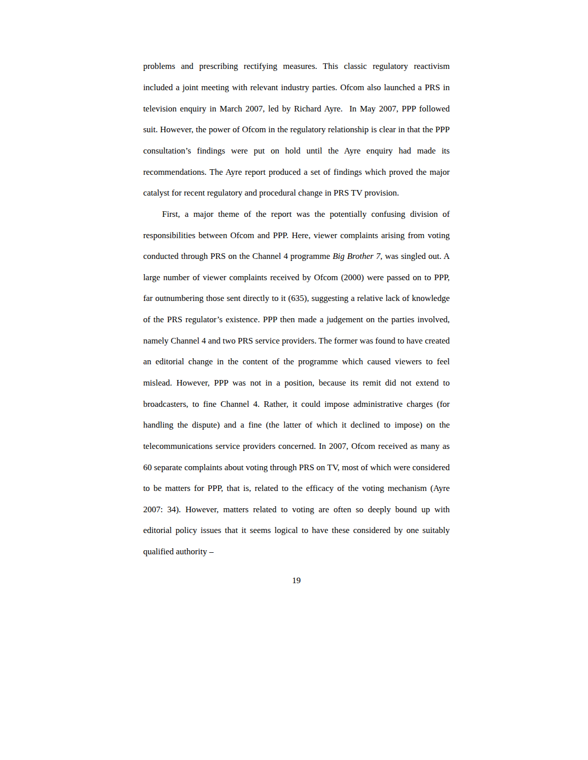problems and prescribing rectifying measures. This classic regulatory reactivism included a joint meeting with relevant industry parties. Ofcom also launched a PRS in television enquiry in March 2007, led by Richard Ayre. In May 2007, PPP followed suit. However, the power of Ofcom in the regulatory relationship is clear in that the PPP consultation’s findings were put on hold until the Ayre enquiry had made its recommendations. The Ayre report produced a set of findings which proved the major catalyst for recent regulatory and procedural change in PRS TV provision.
First, a major theme of the report was the potentially confusing division of responsibilities between Ofcom and PPP. Here, viewer complaints arising from voting conducted through PRS on the Channel 4 programme Big Brother 7, was singled out. A large number of viewer complaints received by Ofcom (2000) were passed on to PPP, far outnumbering those sent directly to it (635), suggesting a relative lack of knowledge of the PRS regulator’s existence. PPP then made a judgement on the parties involved, namely Channel 4 and two PRS service providers. The former was found to have created an editorial change in the content of the programme which caused viewers to feel mislead. However, PPP was not in a position, because its remit did not extend to broadcasters, to fine Channel 4. Rather, it could impose administrative charges (for handling the dispute) and a fine (the latter of which it declined to impose) on the telecommunications service providers concerned. In 2007, Ofcom received as many as 60 separate complaints about voting through PRS on TV, most of which were considered to be matters for PPP, that is, related to the efficacy of the voting mechanism (Ayre 2007: 34). However, matters related to voting are often so deeply bound up with editorial policy issues that it seems logical to have these considered by one suitably qualified authority –
19